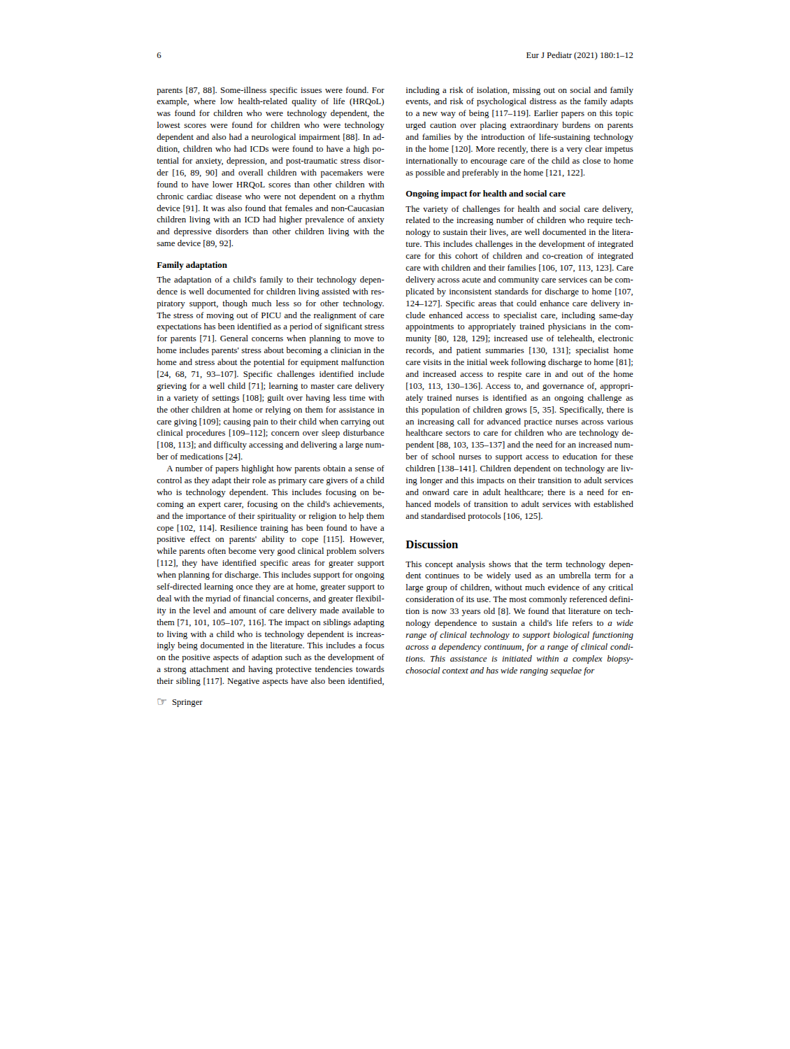6 Eur J Pediatr (2021) 180:1–12
parents [87, 88]. Some-illness specific issues were found. For example, where low health-related quality of life (HRQoL) was found for children who were technology dependent, the lowest scores were found for children who were technology dependent and also had a neurological impairment [88]. In addition, children who had ICDs were found to have a high potential for anxiety, depression, and post-traumatic stress disorder [16, 89, 90] and overall children with pacemakers were found to have lower HRQoL scores than other children with chronic cardiac disease who were not dependent on a rhythm device [91]. It was also found that females and non-Caucasian children living with an ICD had higher prevalence of anxiety and depressive disorders than other children living with the same device [89, 92].
Family adaptation
The adaptation of a child's family to their technology dependence is well documented for children living assisted with respiratory support, though much less so for other technology. The stress of moving out of PICU and the realignment of care expectations has been identified as a period of significant stress for parents [71]. General concerns when planning to move to home includes parents' stress about becoming a clinician in the home and stress about the potential for equipment malfunction [24, 68, 71, 93–107]. Specific challenges identified include grieving for a well child [71]; learning to master care delivery in a variety of settings [108]; guilt over having less time with the other children at home or relying on them for assistance in care giving [109]; causing pain to their child when carrying out clinical procedures [109–112]; concern over sleep disturbance [108, 113]; and difficulty accessing and delivering a large number of medications [24].
A number of papers highlight how parents obtain a sense of control as they adapt their role as primary care givers of a child who is technology dependent. This includes focusing on becoming an expert carer, focusing on the child's achievements, and the importance of their spirituality or religion to help them cope [102, 114]. Resilience training has been found to have a positive effect on parents' ability to cope [115]. However, while parents often become very good clinical problem solvers [112], they have identified specific areas for greater support when planning for discharge. This includes support for ongoing self-directed learning once they are at home, greater support to deal with the myriad of financial concerns, and greater flexibility in the level and amount of care delivery made available to them [71, 101, 105–107, 116]. The impact on siblings adapting to living with a child who is technology dependent is increasingly being documented in the literature. This includes a focus on the positive aspects of adaption such as the development of a strong attachment and having protective tendencies towards their sibling [117]. Negative aspects have also been identified, including a risk of isolation, missing out on social and family events, and risk of psychological distress as the family adapts to a new way of being [117–119]. Earlier papers on this topic urged caution over placing extraordinary burdens on parents and families by the introduction of life-sustaining technology in the home [120]. More recently, there is a very clear impetus internationally to encourage care of the child as close to home as possible and preferably in the home [121, 122].
Ongoing impact for health and social care
The variety of challenges for health and social care delivery, related to the increasing number of children who require technology to sustain their lives, are well documented in the literature. This includes challenges in the development of integrated care for this cohort of children and co-creation of integrated care with children and their families [106, 107, 113, 123]. Care delivery across acute and community care services can be complicated by inconsistent standards for discharge to home [107, 124–127]. Specific areas that could enhance care delivery include enhanced access to specialist care, including same-day appointments to appropriately trained physicians in the community [80, 128, 129]; increased use of telehealth, electronic records, and patient summaries [130, 131]; specialist home care visits in the initial week following discharge to home [81]; and increased access to respite care in and out of the home [103, 113, 130–136]. Access to, and governance of, appropriately trained nurses is identified as an ongoing challenge as this population of children grows [5, 35]. Specifically, there is an increasing call for advanced practice nurses across various healthcare sectors to care for children who are technology dependent [88, 103, 135–137] and the need for an increased number of school nurses to support access to education for these children [138–141]. Children dependent on technology are living longer and this impacts on their transition to adult services and onward care in adult healthcare; there is a need for enhanced models of transition to adult services with established and standardised protocols [106, 125].
Discussion
This concept analysis shows that the term technology dependent continues to be widely used as an umbrella term for a large group of children, without much evidence of any critical consideration of its use. The most commonly referenced definition is now 33 years old [8]. We found that literature on technology dependence to sustain a child's life refers to a wide range of clinical technology to support biological functioning across a dependency continuum, for a range of clinical conditions. This assistance is initiated within a complex biopsychosocial context and has wide ranging sequelae for
☞ Springer